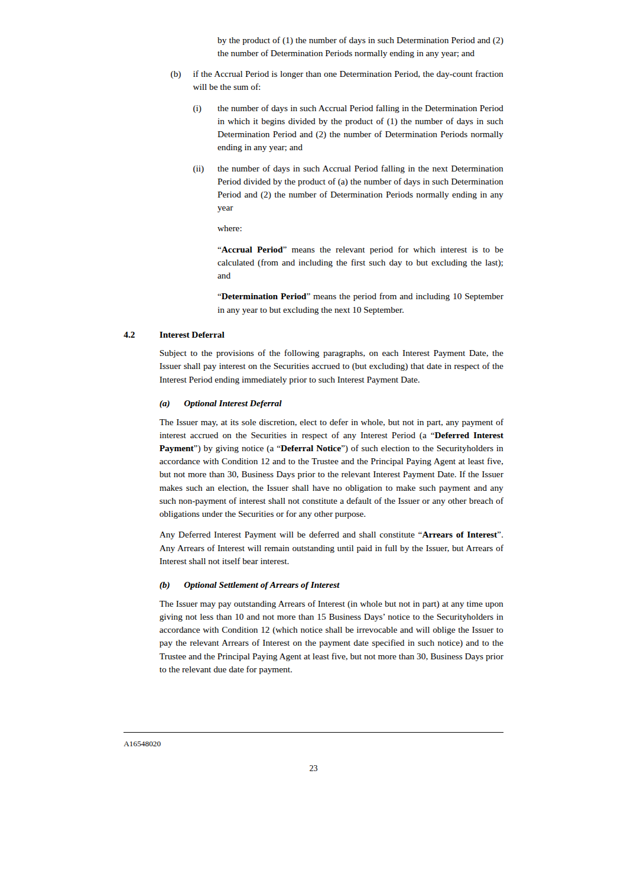by the product of (1) the number of days in such Determination Period and (2) the number of Determination Periods normally ending in any year; and
(b)
if the Accrual Period is longer than one Determination Period, the day-count fraction will be the sum of:
(i)
the number of days in such Accrual Period falling in the Determination Period in which it begins divided by the product of (1) the number of days in such Determination Period and (2) the number of Determination Periods normally ending in any year; and
(ii)
the number of days in such Accrual Period falling in the next Determination Period divided by the product of (a) the number of days in such Determination Period and (2) the number of Determination Periods normally ending in any year
where:
“Accrual Period” means the relevant period for which interest is to be calculated (from and including the first such day to but excluding the last); and
“Determination Period” means the period from and including 10 September in any year to but excluding the next 10 September.
4.2
Interest Deferral
Subject to the provisions of the following paragraphs, on each Interest Payment Date, the Issuer shall pay interest on the Securities accrued to (but excluding) that date in respect of the Interest Period ending immediately prior to such Interest Payment Date.
(a)
Optional Interest Deferral
The Issuer may, at its sole discretion, elect to defer in whole, but not in part, any payment of interest accrued on the Securities in respect of any Interest Period (a “Deferred Interest Payment”) by giving notice (a “Deferral Notice”) of such election to the Securityholders in accordance with Condition 12 and to the Trustee and the Principal Paying Agent at least five, but not more than 30, Business Days prior to the relevant Interest Payment Date. If the Issuer makes such an election, the Issuer shall have no obligation to make such payment and any such non-payment of interest shall not constitute a default of the Issuer or any other breach of obligations under the Securities or for any other purpose.
Any Deferred Interest Payment will be deferred and shall constitute “Arrears of Interest”. Any Arrears of Interest will remain outstanding until paid in full by the Issuer, but Arrears of Interest shall not itself bear interest.
(b)
Optional Settlement of Arrears of Interest
The Issuer may pay outstanding Arrears of Interest (in whole but not in part) at any time upon giving not less than 10 and not more than 15 Business Days’ notice to the Securityholders in accordance with Condition 12 (which notice shall be irrevocable and will oblige the Issuer to pay the relevant Arrears of Interest on the payment date specified in such notice) and to the Trustee and the Principal Paying Agent at least five, but not more than 30, Business Days prior to the relevant due date for payment.
A16548020
23